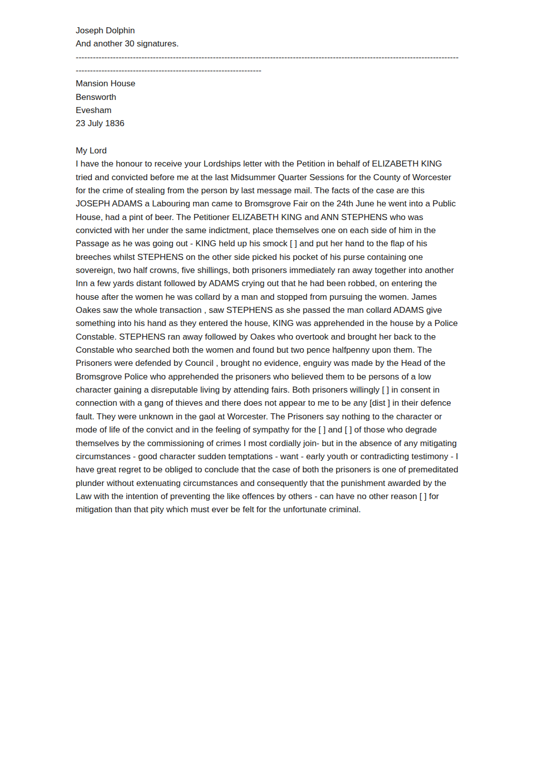Joseph Dolphin
And another 30 signatures.
-------------------------------------------------------------------------------------------------------------------------------------------------------------------------------------------------------
Mansion House
Bensworth
Evesham
23 July 1836
My Lord
I have the honour to receive your Lordships letter with the Petition in behalf of ELIZABETH KING tried and convicted before me at the last Midsummer Quarter Sessions for the County of Worcester for the crime of stealing from the person by last message mail. The facts of the case are this JOSEPH ADAMS a Labouring man came to Bromsgrove Fair on the 24th June he went into a Public House, had a pint of beer. The Petitioner ELIZABETH KING and ANN STEPHENS who was convicted with her under the same indictment, place themselves one on each side of him in the Passage as he was going out - KING held up his smock [ ] and put her hand to the flap of his breeches whilst STEPHENS on the other side picked his pocket of his purse containing one sovereign, two half crowns, five shillings, both prisoners immediately ran away together into another Inn a few yards distant followed by ADAMS crying out that he had been robbed, on entering the house after the women he was collard by a man and stopped from pursuing the women. James Oakes saw the whole transaction , saw STEPHENS as she passed the man collard ADAMS give something into his hand as they entered the house, KING was apprehended in the house by a Police Constable. STEPHENS ran away followed by Oakes who overtook and brought her back to the Constable who searched both the women and found but two pence halfpenny upon them. The Prisoners were defended by Council , brought no evidence, enguiry was made by the Head of the Bromsgrove Police who apprehended the prisoners who believed them to be persons of a low character gaining a disreputable living by attending fairs. Both prisoners willingly [ ] in consent in connection with a gang of thieves and there does not appear to me to be any [dist ] in their defence fault. They were unknown in the gaol at Worcester. The Prisoners say nothing to the character or mode of life of the convict and in the feeling of sympathy for the [ ] and [ ] of those who degrade themselves by the commissioning of crimes I most cordially join- but in the absence of any mitigating circumstances - good character sudden temptations - want - early youth or contradicting testimony - I have great regret to be obliged to conclude that the case of both the prisoners is one of premeditated plunder without extenuating circumstances and consequently that the punishment awarded by the Law with the intention of preventing the like offences by others - can have no other reason [ ] for mitigation than that pity which must ever be felt for the unfortunate criminal.